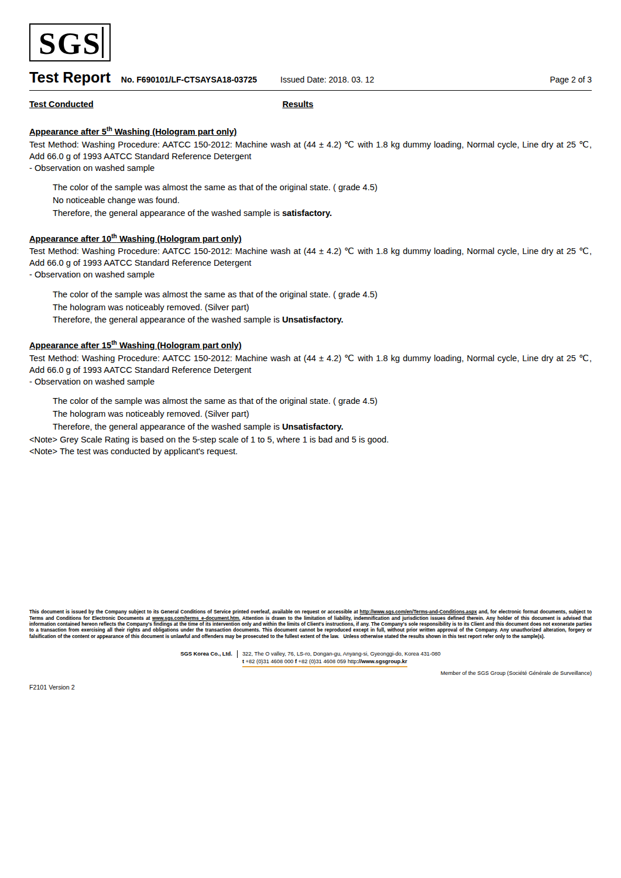SGS
Test Report No. F690101/LF-CTSAYSA18-03725 Issued Date: 2018. 03. 12 Page 2 of 3
Test Conducted
Results
Appearance after 5th Washing (Hologram part only)
Test Method: Washing Procedure: AATCC 150-2012: Machine wash at (44 ± 4.2) ℃ with 1.8 kg dummy loading, Normal cycle, Line dry at 25 ℃, Add 66.0 g of 1993 AATCC Standard Reference Detergent
- Observation on washed sample
The color of the sample was almost the same as that of the original state. ( grade 4.5)
No noticeable change was found.
Therefore, the general appearance of the washed sample is satisfactory.
Appearance after 10th Washing (Hologram part only)
Test Method: Washing Procedure: AATCC 150-2012: Machine wash at (44 ± 4.2) ℃ with 1.8 kg dummy loading, Normal cycle, Line dry at 25 ℃, Add 66.0 g of 1993 AATCC Standard Reference Detergent
- Observation on washed sample
The color of the sample was almost the same as that of the original state. ( grade 4.5)
The hologram was noticeably removed. (Silver part)
Therefore, the general appearance of the washed sample is Unsatisfactory.
Appearance after 15th Washing (Hologram part only)
Test Method: Washing Procedure: AATCC 150-2012: Machine wash at (44 ± 4.2) ℃ with 1.8 kg dummy loading, Normal cycle, Line dry at 25 ℃, Add 66.0 g of 1993 AATCC Standard Reference Detergent
- Observation on washed sample
The color of the sample was almost the same as that of the original state. ( grade 4.5)
The hologram was noticeably removed. (Silver part)
Therefore, the general appearance of the washed sample is Unsatisfactory.
<Note> Grey Scale Rating is based on the 5-step scale of 1 to 5, where 1 is bad and 5 is good.
<Note> The test was conducted by applicant's request.
This document is issued by the Company subject to its General Conditions of Service printed overleaf, available on request or accessible at http://www.sgs.com/en/Terms-and-Conditions.aspx and, for electronic format documents, subject to Terms and Conditions for Electronic Documents at www.sgs.com/terms_e-document.htm. Attention is drawn to the limitation of liability, indemnification and jurisdiction issues defined therein. Any holder of this document is advised that information contained hereon reflects the Company's findings at the time of its intervention only and within the limits of Client's instructions, if any. The Company's sole responsibility is to its Client and this document does not exonerate parties to a transaction from exercising all their rights and obligations under the transaction documents. This document cannot be reproduced except in full, without prior written approval of the Company. Any unauthorized alteration, forgery or falsification of the content or appearance of this document is unlawful and offenders may be prosecuted to the fullest extent of the law. Unless otherwise stated the results shown in this test report refer only to the sample(s).
SGS Korea Co., Ltd.
322, The O valley, 76, LS-ro, Dongan-gu, Anyang-si, Gyeonggi-do, Korea 431-080
t +82 (0)31 4608 000 f +82 (0)31 4608 059 http://www.sgsgroup.kr
Member of the SGS Group (Société Générale de Surveillance)
F2101 Version 2